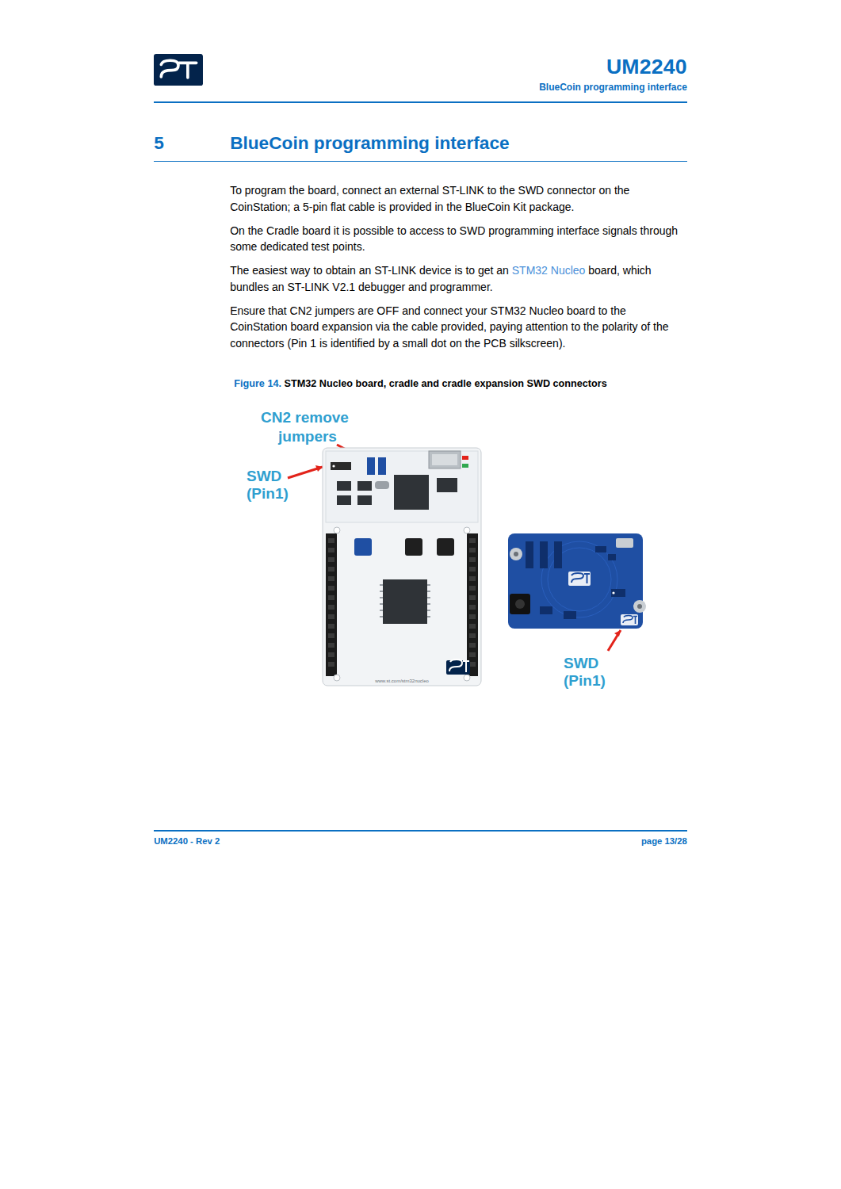UM2240
BlueCoin programming interface
5
BlueCoin programming interface
To program the board, connect an external ST-LINK to the SWD connector on the CoinStation; a 5-pin flat cable is provided in the BlueCoin Kit package.
On the Cradle board it is possible to access to SWD programming interface signals through some dedicated test points.
The easiest way to obtain an ST-LINK device is to get an STM32 Nucleo board, which bundles an ST-LINK V2.1 debugger and programmer.
Ensure that CN2 jumpers are OFF and connect your STM32 Nucleo board to the CoinStation board expansion via the cable provided, paying attention to the polarity of the connectors (Pin 1 is identified by a small dot on the PCB silkscreen).
Figure 14. STM32 Nucleo board, cradle and cradle expansion SWD connectors
CN2 remove jumpers SWD (Pin1) www.st.com/stm32nucleo SWD (Pin1)
UM2240 - Rev 2
page 13/28